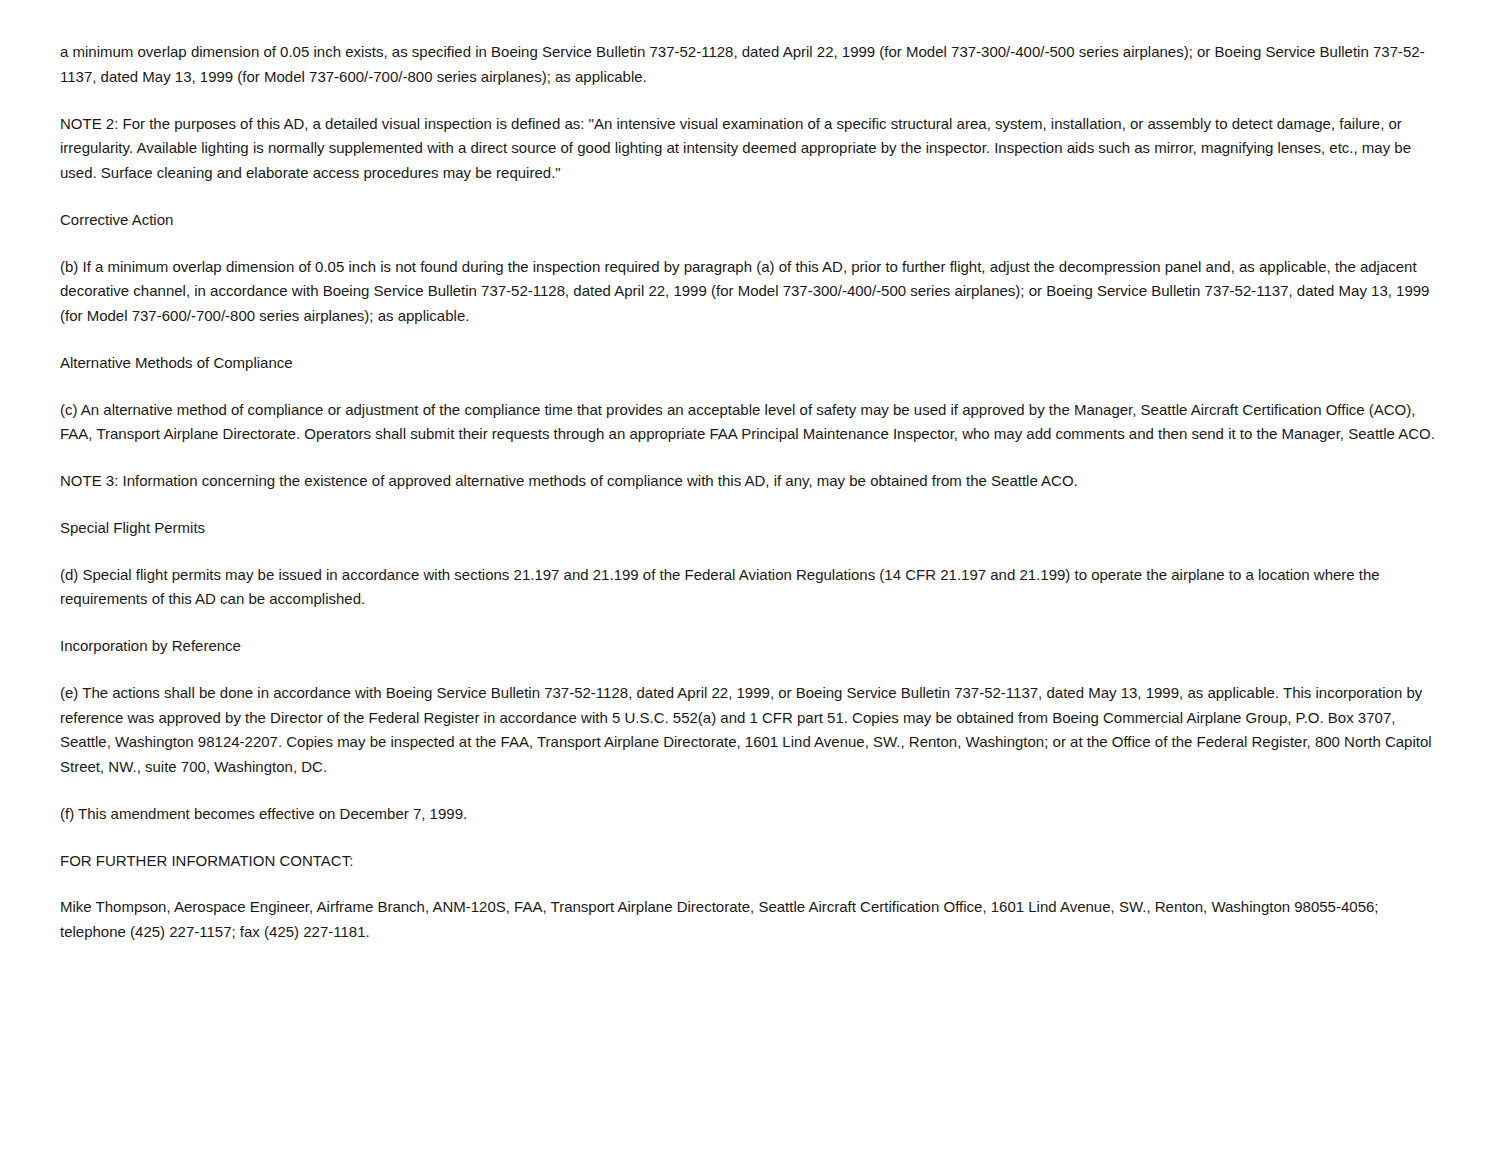a minimum overlap dimension of 0.05 inch exists, as specified in Boeing Service Bulletin 737-52-1128, dated April 22, 1999 (for Model 737-300/-400/-500 series airplanes); or Boeing Service Bulletin 737-52-1137, dated May 13, 1999 (for Model 737-600/-700/-800 series airplanes); as applicable.
NOTE 2: For the purposes of this AD, a detailed visual inspection is defined as: "An intensive visual examination of a specific structural area, system, installation, or assembly to detect damage, failure, or irregularity. Available lighting is normally supplemented with a direct source of good lighting at intensity deemed appropriate by the inspector. Inspection aids such as mirror, magnifying lenses, etc., may be used. Surface cleaning and elaborate access procedures may be required."
Corrective Action
(b) If a minimum overlap dimension of 0.05 inch is not found during the inspection required by paragraph (a) of this AD, prior to further flight, adjust the decompression panel and, as applicable, the adjacent decorative channel, in accordance with Boeing Service Bulletin 737-52-1128, dated April 22, 1999 (for Model 737-300/-400/-500 series airplanes); or Boeing Service Bulletin 737-52-1137, dated May 13, 1999 (for Model 737-600/-700/-800 series airplanes); as applicable.
Alternative Methods of Compliance
(c) An alternative method of compliance or adjustment of the compliance time that provides an acceptable level of safety may be used if approved by the Manager, Seattle Aircraft Certification Office (ACO), FAA, Transport Airplane Directorate. Operators shall submit their requests through an appropriate FAA Principal Maintenance Inspector, who may add comments and then send it to the Manager, Seattle ACO.
NOTE 3: Information concerning the existence of approved alternative methods of compliance with this AD, if any, may be obtained from the Seattle ACO.
Special Flight Permits
(d) Special flight permits may be issued in accordance with sections 21.197 and 21.199 of the Federal Aviation Regulations (14 CFR 21.197 and 21.199) to operate the airplane to a location where the requirements of this AD can be accomplished.
Incorporation by Reference
(e) The actions shall be done in accordance with Boeing Service Bulletin 737-52-1128, dated April 22, 1999, or Boeing Service Bulletin 737-52-1137, dated May 13, 1999, as applicable. This incorporation by reference was approved by the Director of the Federal Register in accordance with 5 U.S.C. 552(a) and 1 CFR part 51. Copies may be obtained from Boeing Commercial Airplane Group, P.O. Box 3707, Seattle, Washington 98124-2207. Copies may be inspected at the FAA, Transport Airplane Directorate, 1601 Lind Avenue, SW., Renton, Washington; or at the Office of the Federal Register, 800 North Capitol Street, NW., suite 700, Washington, DC.
(f) This amendment becomes effective on December 7, 1999.
FOR FURTHER INFORMATION CONTACT:
Mike Thompson, Aerospace Engineer, Airframe Branch, ANM-120S, FAA, Transport Airplane Directorate, Seattle Aircraft Certification Office, 1601 Lind Avenue, SW., Renton, Washington 98055-4056; telephone (425) 227-1157; fax (425) 227-1181.